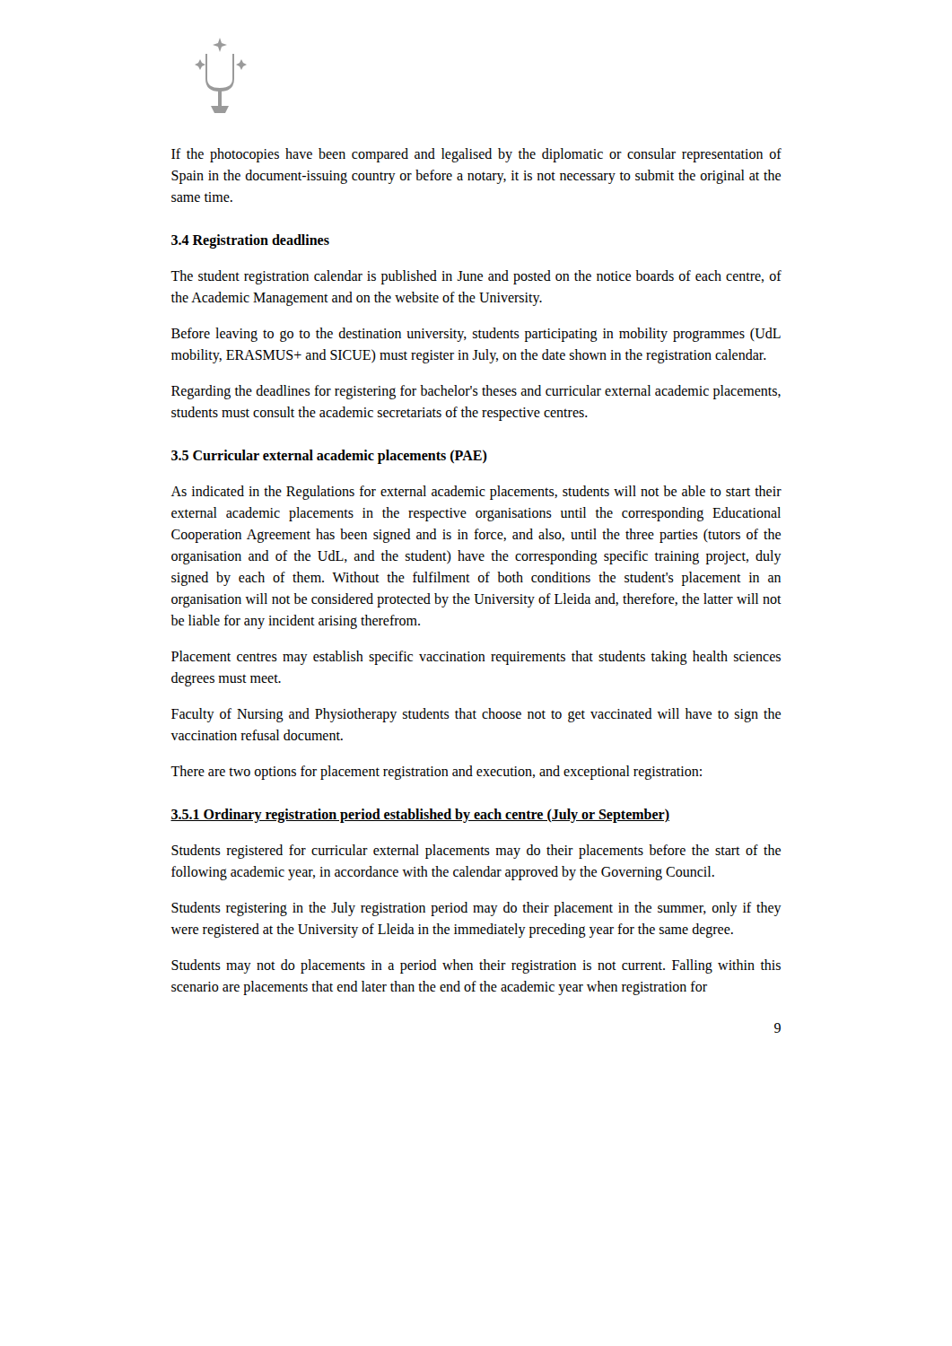If the photocopies have been compared and legalised by the diplomatic or consular representation of Spain in the document-issuing country or before a notary, it is not necessary to submit the original at the same time.
3.4 Registration deadlines
The student registration calendar is published in June and posted on the notice boards of each centre, of the Academic Management and on the website of the University.
Before leaving to go to the destination university, students participating in mobility programmes (UdL mobility, ERASMUS+ and SICUE) must register in July, on the date shown in the registration calendar.
Regarding the deadlines for registering for bachelor's theses and curricular external academic placements, students must consult the academic secretariats of the respective centres.
3.5 Curricular external academic placements (PAE)
As indicated in the Regulations for external academic placements, students will not be able to start their external academic placements in the respective organisations until the corresponding Educational Cooperation Agreement has been signed and is in force, and also, until the three parties (tutors of the organisation and of the UdL, and the student) have the corresponding specific training project, duly signed by each of them. Without the fulfilment of both conditions the student's placement in an organisation will not be considered protected by the University of Lleida and, therefore, the latter will not be liable for any incident arising therefrom.
Placement centres may establish specific vaccination requirements that students taking health sciences degrees must meet.
Faculty of Nursing and Physiotherapy students that choose not to get vaccinated will have to sign the vaccination refusal document.
There are two options for placement registration and execution, and exceptional registration:
3.5.1 Ordinary registration period established by each centre (July or September)
Students registered for curricular external placements may do their placements before the start of the following academic year, in accordance with the calendar approved by the Governing Council.
Students registering in the July registration period may do their placement in the summer, only if they were registered at the University of Lleida in the immediately preceding year for the same degree.
Students may not do placements in a period when their registration is not current. Falling within this scenario are placements that end later than the end of the academic year when registration for
9